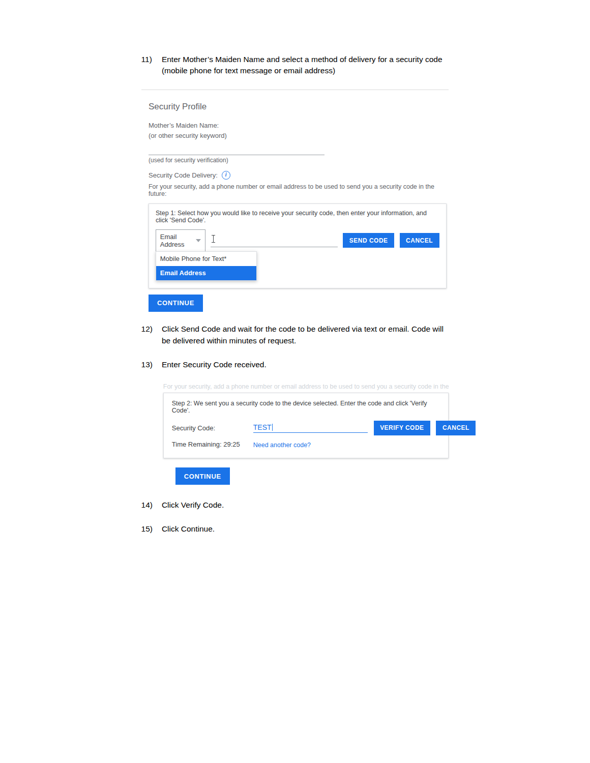11) Enter Mother’s Maiden Name and select a method of delivery for a security code (mobile phone for text message or email address)
Security Profile
Mother’s Maiden Name:
(or other security keyword)
(used for security verification)
Security Code Delivery: i
For your security, add a phone number or email address to be used to send you a security code in the future:
Step 1: Select how you would like to receive your security code, then enter your information, and click 'Send Code'.
Email Address
Send Code Cancel
Mobile Phone for Text*
Email Address
Continue
12) Click Send Code and wait for the code to be delivered via text or email. Code will be delivered within minutes of request.
13) Enter Security Code received.
For your security, add a phone number or email address to be used to send you a security code in the future:
Step 2: We sent you a security code to the device selected. Enter the code and click 'Verify Code'.
Security Code:
TEST
Verify Code
Cancel
Time Remaining: 29:25
Need another code?
Continue
14) Click Verify Code.
15) Click Continue.